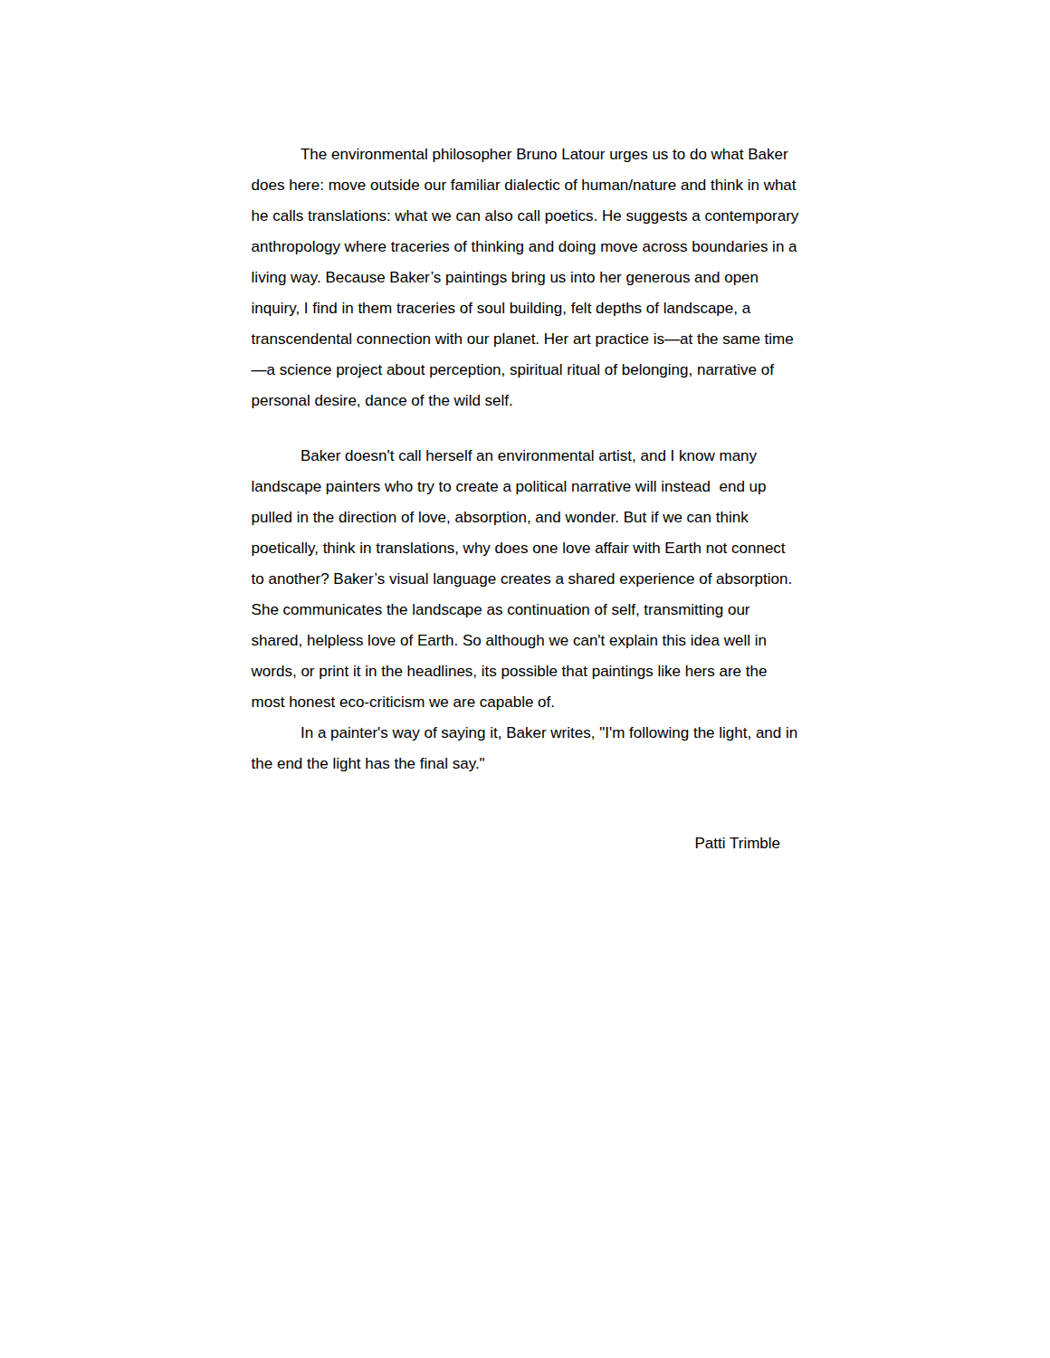The environmental philosopher Bruno Latour urges us to do what Baker does here: move outside our familiar dialectic of human/nature and think in what he calls translations: what we can also call poetics. He suggests a contemporary anthropology where traceries of thinking and doing move across boundaries in a living way. Because Baker’s paintings bring us into her generous and open inquiry, I find in them traceries of soul building, felt depths of landscape, a transcendental connection with our planet. Her art practice is—at the same time—a science project about perception, spiritual ritual of belonging, narrative of personal desire, dance of the wild self.
Baker doesn't call herself an environmental artist, and I know many landscape painters who try to create a political narrative will instead end up pulled in the direction of love, absorption, and wonder. But if we can think poetically, think in translations, why does one love affair with Earth not connect to another? Baker’s visual language creates a shared experience of absorption. She communicates the landscape as continuation of self, transmitting our shared, helpless love of Earth. So although we can't explain this idea well in words, or print it in the headlines, its possible that paintings like hers are the most honest eco-criticism we are capable of.
In a painter's way of saying it, Baker writes, "I'm following the light, and in the end the light has the final say."
Patti Trimble